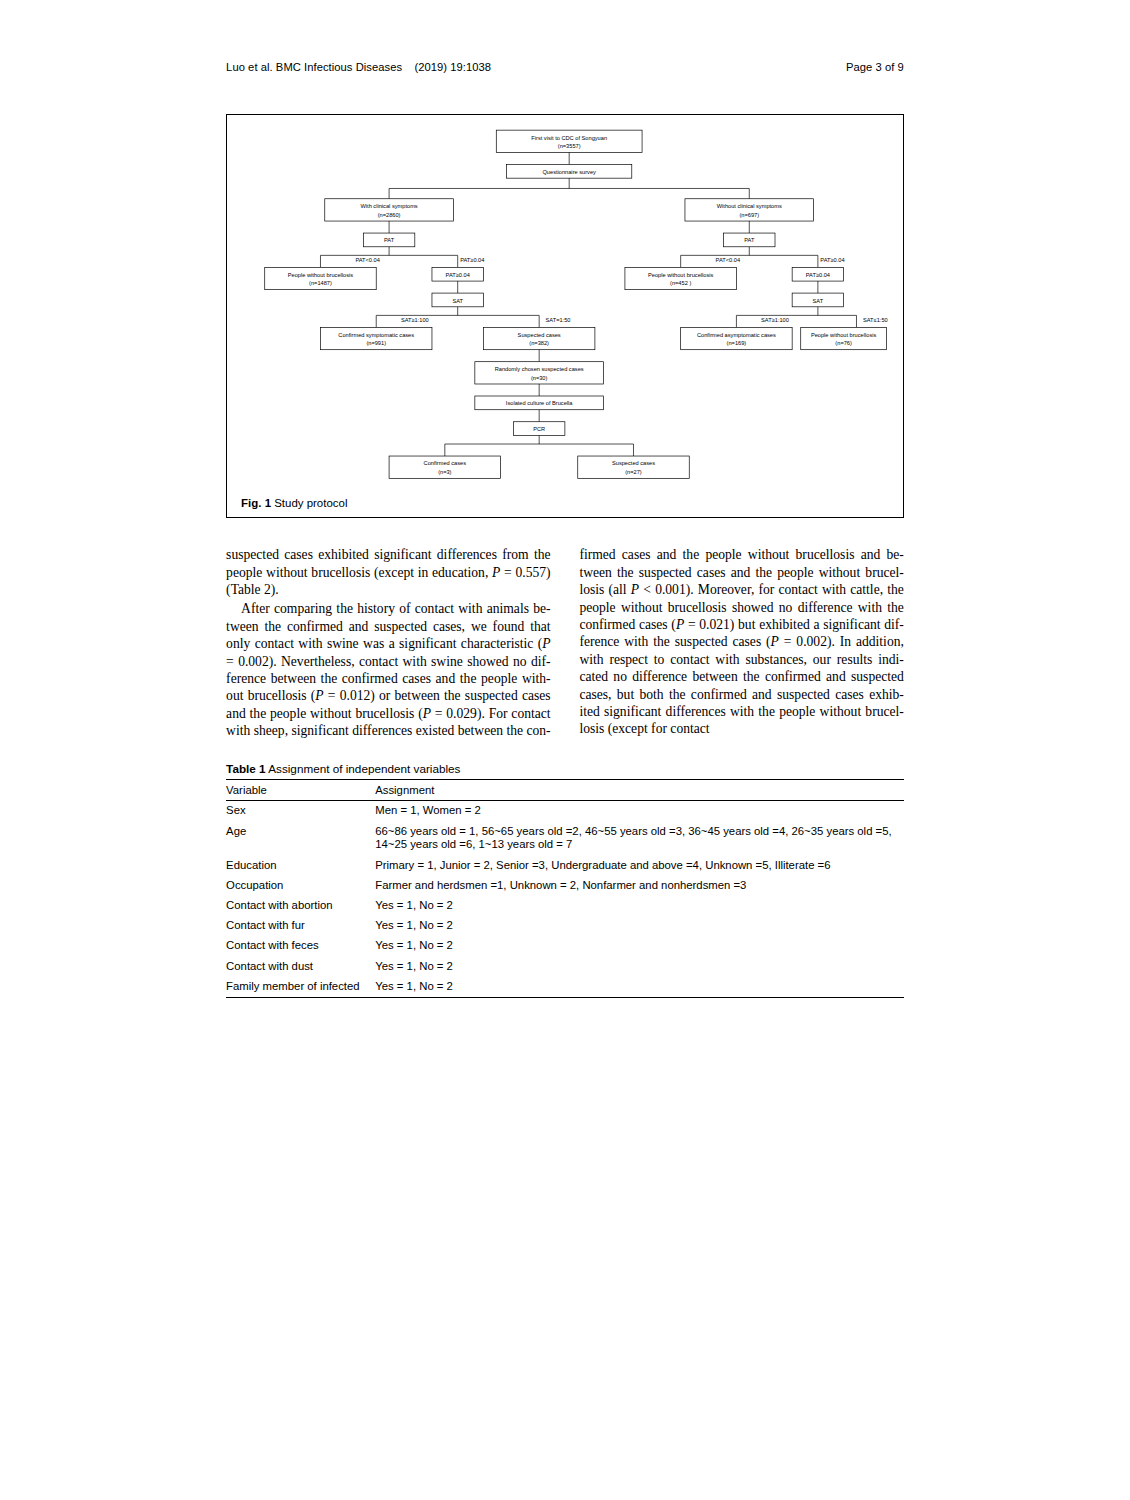Luo et al. BMC Infectious Diseases(2019) 19:1038
Page 3 of 9
First visit to CDC of Songyuan (n=3557) Questionnaire survey With clinical symptoms (n=2860) Without clinical symptoms (n=697) PAT PAT PAT<0.04 PAT≥0.04 People without brucellosis (n=1487) PAT≥0.04 PAT<0.04 PAT≥0.04 People without brucellosis (n=452 ) PAT≥0.04 SAT SAT SAT≥1:100 SAT=1:50 Confirmed symptomatic cases (n=991) Suspected cases (n=382) SAT≥1:100 SAT≤1:50 Confirmed asymptomatic cases (n=169) People without brucellosis (n=76) Randomly chosen suspected cases (n=30) Isolated culture of Brucella PCR Confirmed cases (n=3) Suspected cases (n=27)
Fig. 1 Study protocol
suspected cases exhibited significant differences from the people without brucellosis (except in education, P = 0.557) (Table 2).
After comparing the history of contact with animals between the confirmed and suspected cases, we found that only contact with swine was a significant characteristic (P = 0.002). Nevertheless, contact with swine showed no difference between the confirmed cases and the people without brucellosis (P = 0.012) or between the suspected cases and the people without brucellosis (P = 0.029). For contact with sheep, significant differences existed between the confirmed cases and the people without brucellosis and between the suspected cases and the people without brucellosis (all P < 0.001). Moreover, for contact with cattle, the people without brucellosis showed no difference with the confirmed cases (P = 0.021) but exhibited a significant difference with the suspected cases (P = 0.002). In addition, with respect to contact with substances, our results indicated no difference between the confirmed and suspected cases, but both the confirmed and suspected cases exhibited significant differences with the people without brucellosis (except for contact
Table 1 Assignment of independent variables
| Variable | Assignment |
| --- | --- |
| Sex | Men = 1, Women = 2 |
| Age | 66~86 years old = 1, 56~65 years old =2, 46~55 years old =3, 36~45 years old =4, 26~35 years old =5, 14~25 years old =6, 1~13 years old = 7 |
| Education | Primary = 1, Junior = 2, Senior =3, Undergraduate and above =4, Unknown =5, Illiterate =6 |
| Occupation | Farmer and herdsmen =1, Unknown = 2, Nonfarmer and nonherdsmen =3 |
| Contact with abortion | Yes = 1, No = 2 |
| Contact with fur | Yes = 1, No = 2 |
| Contact with feces | Yes = 1, No = 2 |
| Contact with dust | Yes = 1, No = 2 |
| Family member of infected | Yes = 1, No = 2 |